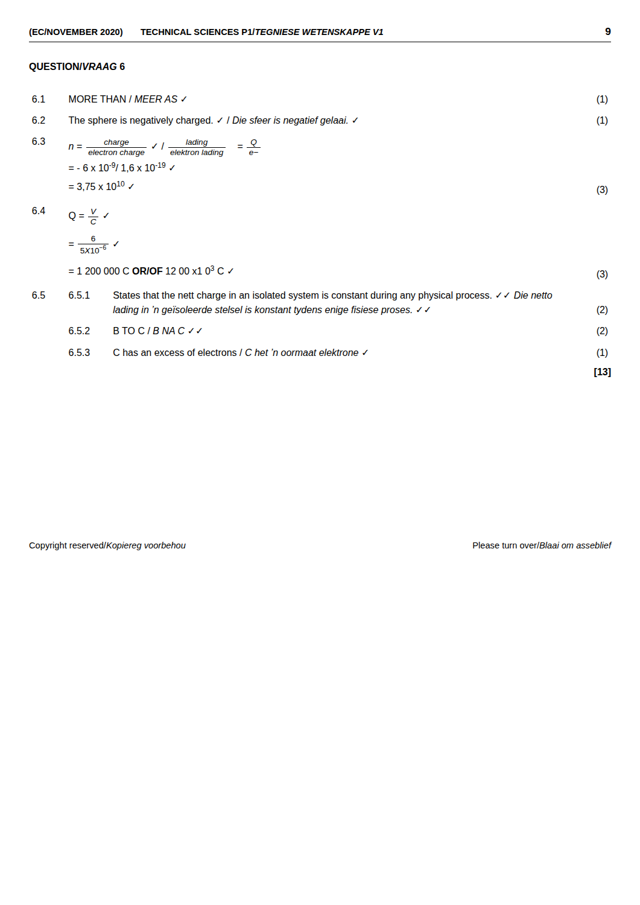(EC/NOVEMBER 2020) TECHNICAL SCIENCES P1/TEGNIESE WETENSKAPPE V1
9
QUESTION/VRAAG 6
| 6.1 | MORE THAN / MEER AS ✓ | (1) |
| 6.2 | The sphere is negatively charged. ✓ / Die sfeer is negatief gelaai. ✓ | (1) |
| 6.3 | n = charge electron charge ✓ / lading elektron lading = Q e− = - 6 x 10 -9 / 1,6 x 10 -19 ✓ = 3,75 x 10 10 ✓ | (3) |
| 6.4 | Q = V C ✓ = 6 5 X 10 −6 ✓ = 1 200 000 C OR/OF 12 00 x1 0 3 C ✓ | (3) |
| 6.5 | 6.5.1 | States that the nett charge in an isolated system is constant during any physical process. ✓✓ Die netto lading in ’n geïsoleerde stelsel is konstant tydens enige fisiese proses. ✓✓ | (2) |
| | 6.5.2 | B TO C / B NA C ✓✓ | (2) |
| | 6.5.3 | C has an excess of electrons / C het ’n oormaat elektrone ✓ | (1) |
[13]
Copyright reserved/Kopiereg voorbehou Please turn over/Blaai om asseblief